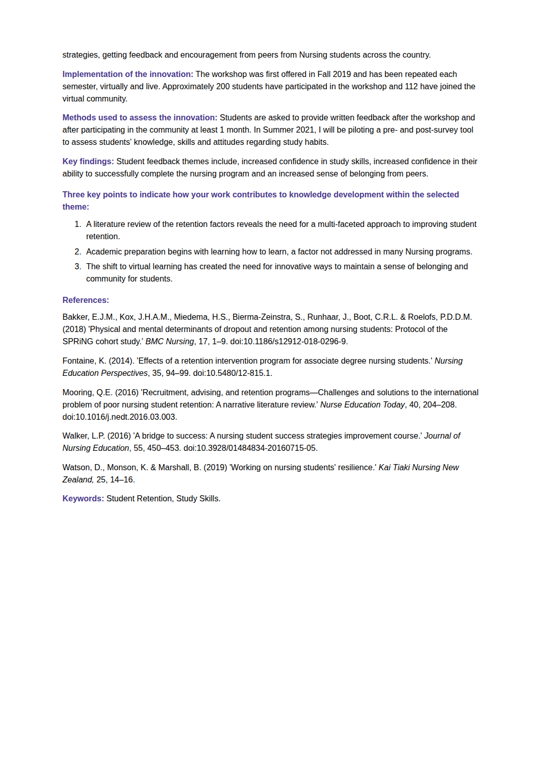strategies, getting feedback and encouragement from peers from Nursing students across the country.
Implementation of the innovation: The workshop was first offered in Fall 2019 and has been repeated each semester, virtually and live. Approximately 200 students have participated in the workshop and 112 have joined the virtual community.
Methods used to assess the innovation: Students are asked to provide written feedback after the workshop and after participating in the community at least 1 month. In Summer 2021, I will be piloting a pre- and post-survey tool to assess students' knowledge, skills and attitudes regarding study habits.
Key findings: Student feedback themes include, increased confidence in study skills, increased confidence in their ability to successfully complete the nursing program and an increased sense of belonging from peers.
Three key points to indicate how your work contributes to knowledge development within the selected theme:
A literature review of the retention factors reveals the need for a multi-faceted approach to improving student retention.
Academic preparation begins with learning how to learn, a factor not addressed in many Nursing programs.
The shift to virtual learning has created the need for innovative ways to maintain a sense of belonging and community for students.
References:
Bakker, E.J.M., Kox, J.H.A.M., Miedema, H.S., Bierma-Zeinstra, S., Runhaar, J., Boot, C.R.L. & Roelofs, P.D.D.M. (2018) 'Physical and mental determinants of dropout and retention among nursing students: Protocol of the SPRiNG cohort study.' BMC Nursing, 17, 1–9. doi:10.1186/s12912-018-0296-9.
Fontaine, K. (2014). 'Effects of a retention intervention program for associate degree nursing students.' Nursing Education Perspectives, 35, 94–99. doi:10.5480/12-815.1.
Mooring, Q.E. (2016) 'Recruitment, advising, and retention programs—Challenges and solutions to the international problem of poor nursing student retention: A narrative literature review.' Nurse Education Today, 40, 204–208. doi:10.1016/j.nedt.2016.03.003.
Walker, L.P. (2016) 'A bridge to success: A nursing student success strategies improvement course.' Journal of Nursing Education, 55, 450–453. doi:10.3928/01484834-20160715-05.
Watson, D., Monson, K. & Marshall, B. (2019) 'Working on nursing students' resilience.' Kai Tiaki Nursing New Zealand, 25, 14–16.
Keywords: Student Retention, Study Skills.